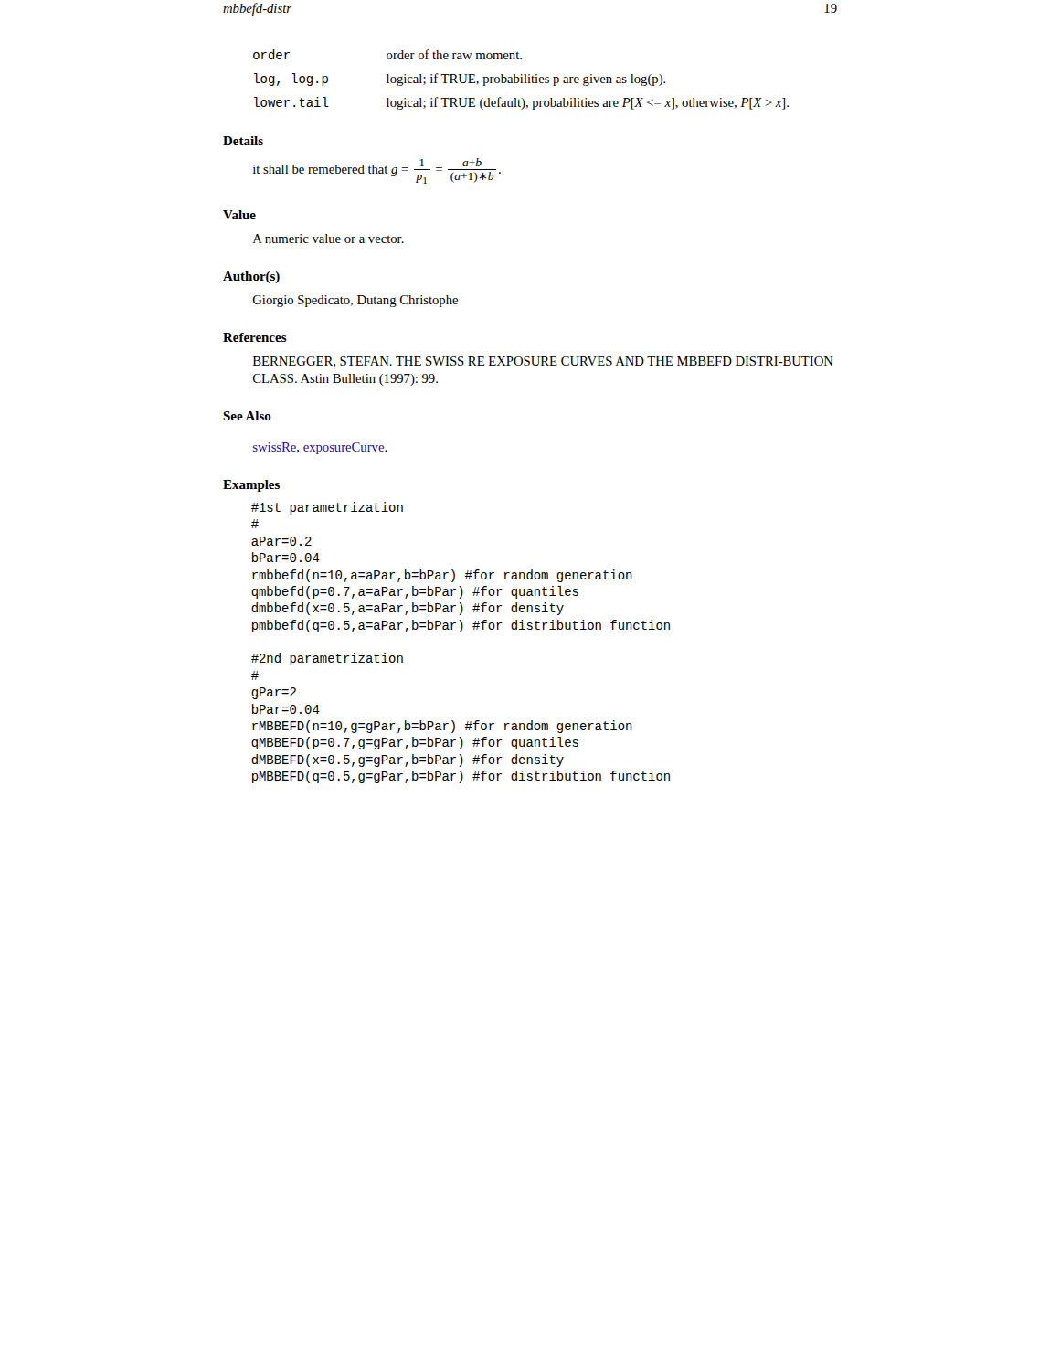mbbefd-distr 19
order
order of the raw moment.
log, log.p
logical; if TRUE, probabilities p are given as log(p).
lower.tail
logical; if TRUE (default), probabilities are P[X <= x], otherwise, P[X > x].
Details
it shall be remebered that g = 1 p1 = a+b(a+1)∗b.
Value
A numeric value or a vector.
Author(s)
Giorgio Spedicato, Dutang Christophe
References
BERNEGGER, STEFAN. THE SWISS RE EXPOSURE CURVES AND THE MBBEFD DISTRI-BUTION CLASS. Astin Bulletin (1997): 99.
See Also
swissRe, exposureCurve.
Examples
#1st parametrization
#
aPar=0.2
bPar=0.04
rmbbefd(n=10,a=aPar,b=bPar) #for random generation
qmbbefd(p=0.7,a=aPar,b=bPar) #for quantiles
dmbbefd(x=0.5,a=aPar,b=bPar) #for density
pmbbefd(q=0.5,a=aPar,b=bPar) #for distribution function

#2nd parametrization
#
gPar=2
bPar=0.04
rMBBEFD(n=10,g=gPar,b=bPar) #for random generation
qMBBEFD(p=0.7,g=gPar,b=bPar) #for quantiles
dMBBEFD(x=0.5,g=gPar,b=bPar) #for density
pMBBEFD(q=0.5,g=gPar,b=bPar) #for distribution function